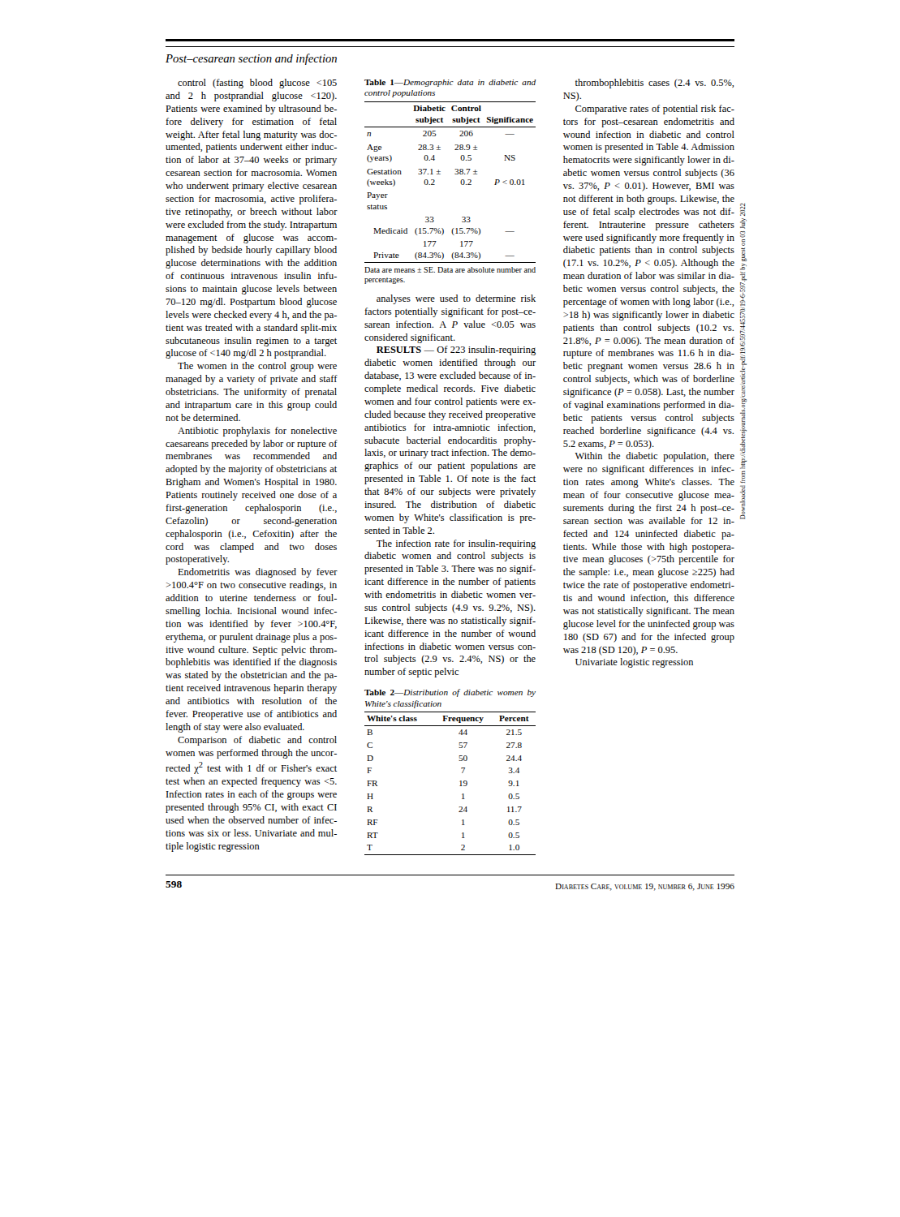Post–cesarean section and infection
control (fasting blood glucose <105 and 2 h postprandial glucose <120). Patients were examined by ultrasound before delivery for estimation of fetal weight. After fetal lung maturity was documented, patients underwent either induction of labor at 37–40 weeks or primary cesarean section for macrosomia. Women who underwent primary elective cesarean section for macrosomia, active proliferative retinopathy, or breech without labor were excluded from the study. Intrapartum management of glucose was accomplished by bedside hourly capillary blood glucose determinations with the addition of continuous intravenous insulin infusions to maintain glucose levels between 70–120 mg/dl. Postpartum blood glucose levels were checked every 4 h, and the patient was treated with a standard split-mix subcutaneous insulin regimen to a target glucose of <140 mg/dl 2 h postprandial.
The women in the control group were managed by a variety of private and staff obstetricians. The uniformity of prenatal and intrapartum care in this group could not be determined.
Antibiotic prophylaxis for nonelective caesareans preceded by labor or rupture of membranes was recommended and adopted by the majority of obstetricians at Brigham and Women's Hospital in 1980. Patients routinely received one dose of a first-generation cephalosporin (i.e., Cefazolin) or second-generation cephalosporin (i.e., Cefoxitin) after the cord was clamped and two doses postoperatively.
Endometritis was diagnosed by fever >100.4°F on two consecutive readings, in addition to uterine tenderness or foul-smelling lochia. Incisional wound infection was identified by fever >100.4°F, erythema, or purulent drainage plus a positive wound culture. Septic pelvic thrombophlebitis was identified if the diagnosis was stated by the obstetrician and the patient received intravenous heparin therapy and antibiotics with resolution of the fever. Preoperative use of antibiotics and length of stay were also evaluated.
Comparison of diabetic and control women was performed through the uncorrected χ2 test with 1 df or Fisher's exact test when an expected frequency was <5. Infection rates in each of the groups were presented through 95% CI, with exact CI used when the observed number of infections was six or less. Univariate and multiple logistic regression
Table 1—Demographic data in diabetic and control populations
| | Diabetic subject | Control subject | Significance |
| --- | --- | --- | --- |
| n | 205 | 206 | — |
| Age (years) | 28.3 ± 0.4 | 28.9 ± 0.5 | NS |
| Gestation (weeks) | 37.1 ± 0.2 | 38.7 ± 0.2 | P < 0.01 |
| Payer status | | | |
| Medicaid | 33 (15.7%) | 33 (15.7%) | — |
| Private | 177 (84.3%) | 177 (84.3%) | — |
Data are means ± SE. Data are absolute number and percentages.
analyses were used to determine risk factors potentially significant for post–cesarean infection. A P value <0.05 was considered significant.
RESULTS — Of 223 insulin-requiring diabetic women identified through our database, 13 were excluded because of incomplete medical records. Five diabetic women and four control patients were excluded because they received preoperative antibiotics for intra-amniotic infection, subacute bacterial endocarditis prophylaxis, or urinary tract infection. The demographics of our patient populations are presented in Table 1. Of note is the fact that 84% of our subjects were privately insured. The distribution of diabetic women by White's classification is presented in Table 2.
The infection rate for insulin-requiring diabetic women and control subjects is presented in Table 3. There was no significant difference in the number of patients with endometritis in diabetic women versus control subjects (4.9 vs. 9.2%, NS). Likewise, there was no statistically significant difference in the number of wound infections in diabetic women versus control subjects (2.9 vs. 2.4%, NS) or the number of septic pelvic
Table 2—Distribution of diabetic women by White's classification
| White's class | Frequency | Percent |
| --- | --- | --- |
| B | 44 | 21.5 |
| C | 57 | 27.8 |
| D | 50 | 24.4 |
| F | 7 | 3.4 |
| FR | 19 | 9.1 |
| H | 1 | 0.5 |
| R | 24 | 11.7 |
| RF | 1 | 0.5 |
| RT | 1 | 0.5 |
| T | 2 | 1.0 |
thrombophlebitis cases (2.4 vs. 0.5%, NS).
Comparative rates of potential risk factors for post–cesarean endometritis and wound infection in diabetic and control women is presented in Table 4. Admission hematocrits were significantly lower in diabetic women versus control subjects (36 vs. 37%, P < 0.01). However, BMI was not different in both groups. Likewise, the use of fetal scalp electrodes was not different. Intrauterine pressure catheters were used significantly more frequently in diabetic patients than in control subjects (17.1 vs. 10.2%, P < 0.05). Although the mean duration of labor was similar in diabetic women versus control subjects, the percentage of women with long labor (i.e., >18 h) was significantly lower in diabetic patients than control subjects (10.2 vs. 21.8%, P = 0.006). The mean duration of rupture of membranes was 11.6 h in diabetic pregnant women versus 28.6 h in control subjects, which was of borderline significance (P = 0.058). Last, the number of vaginal examinations performed in diabetic patients versus control subjects reached borderline significance (4.4 vs. 5.2 exams, P = 0.053).
Within the diabetic population, there were no significant differences in infection rates among White's classes. The mean of four consecutive glucose measurements during the first 24 h post–cesarean section was available for 12 infected and 124 uninfected diabetic patients. While those with high postoperative mean glucoses (>75th percentile for the sample: i.e., mean glucose ≥225) had twice the rate of postoperative endometritis and wound infection, this difference was not statistically significant. The mean glucose level for the uninfected group was 180 (SD 67) and for the infected group was 218 (SD 120), P = 0.95.
Univariate logistic regression
Downloaded from http://diabetesjournals.org/care/article-pdf/19/6/597/445570/19-6-597.pdf by guest on 03 July 2022
598
Diabetes Care, volume 19, number 6, June 1996